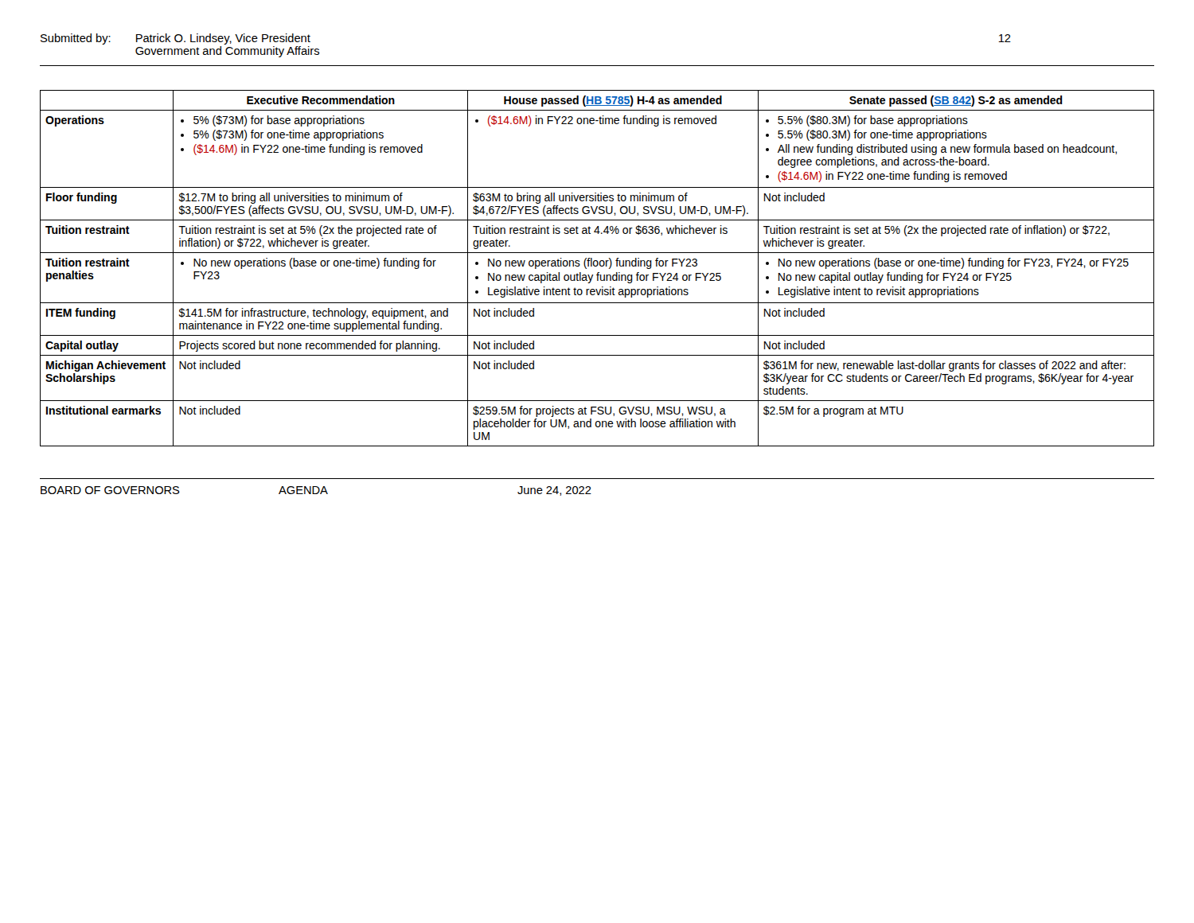Submitted by:
Patrick O. Lindsey, Vice President
Government and Community Affairs
12
| | Executive Recommendation | House passed ( HB 5785 ) H-4 as amended | Senate passed ( SB 842 ) S-2 as amended |
| --- | --- | --- | --- |
| Operations | 5% ($73M) for base appropriations 5% ($73M) for one-time appropriations ($14.6M) in FY22 one-time funding is removed | ($14.6M) in FY22 one-time funding is removed | 5.5% ($80.3M) for base appropriations 5.5% ($80.3M) for one-time appropriations All new funding distributed using a new formula based on headcount, degree completions, and across-the-board. ($14.6M) in FY22 one-time funding is removed |
| Floor funding | $12.7M to bring all universities to minimum of $3,500/FYES (affects GVSU, OU, SVSU, UM-D, UM-F). | $63M to bring all universities to minimum of $4,672/FYES (affects GVSU, OU, SVSU, UM-D, UM-F). | Not included |
| Tuition restraint | Tuition restraint is set at 5% (2x the projected rate of inflation) or $722, whichever is greater. | Tuition restraint is set at 4.4% or $636, whichever is greater. | Tuition restraint is set at 5% (2x the projected rate of inflation) or $722, whichever is greater. |
| Tuition restraint penalties | No new operations (base or one-time) funding for FY23 | No new operations (floor) funding for FY23 No new capital outlay funding for FY24 or FY25 Legislative intent to revisit appropriations | No new operations (base or one-time) funding for FY23, FY24, or FY25 No new capital outlay funding for FY24 or FY25 Legislative intent to revisit appropriations |
| ITEM funding | $141.5M for infrastructure, technology, equipment, and maintenance in FY22 one-time supplemental funding. | Not included | Not included |
| Capital outlay | Projects scored but none recommended for planning. | Not included | Not included |
| Michigan Achievement Scholarships | Not included | Not included | $361M for new, renewable last-dollar grants for classes of 2022 and after: $3K/year for CC students or Career/Tech Ed programs, $6K/year for 4-year students. |
| Institutional earmarks | Not included | $259.5M for projects at FSU, GVSU, MSU, WSU, a placeholder for UM, and one with loose affiliation with UM | $2.5M for a program at MTU |
BOARD OF GOVERNORS
AGENDA
June 24, 2022